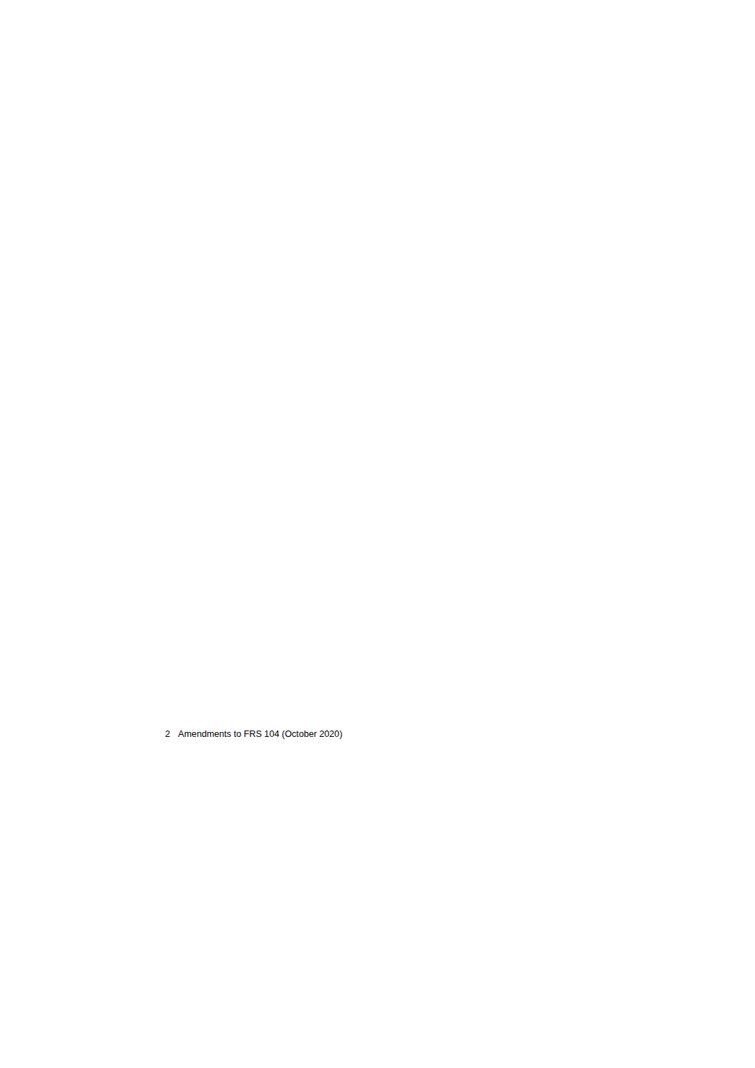2 Amendments to FRS 104 (October 2020)